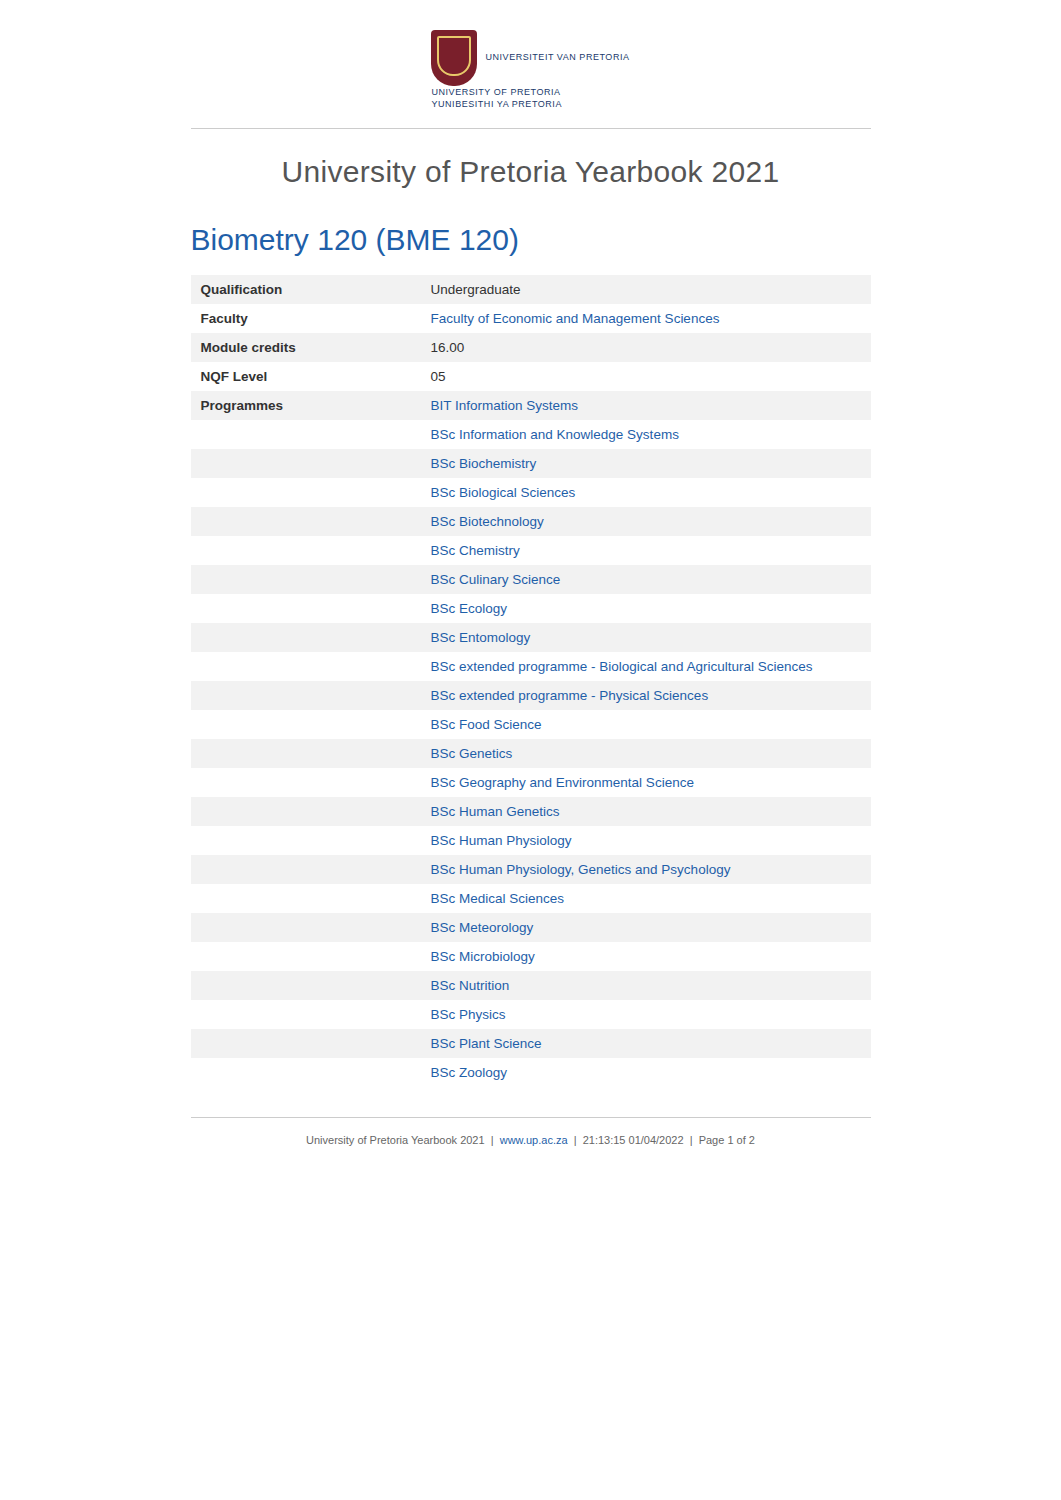UNIVERSITEIT VAN PRETORIA
UNIVERSITY OF PRETORIA
YUNIBESITHI YA PRETORIA
University of Pretoria Yearbook 2021
Biometry 120 (BME 120)
| Qualification | Undergraduate |
| Faculty | Faculty of Economic and Management Sciences |
| Module credits | 16.00 |
| NQF Level | 05 |
| Programmes | BIT Information Systems |
| | BSc Information and Knowledge Systems |
| | BSc Biochemistry |
| | BSc Biological Sciences |
| | BSc Biotechnology |
| | BSc Chemistry |
| | BSc Culinary Science |
| | BSc Ecology |
| | BSc Entomology |
| | BSc extended programme - Biological and Agricultural Sciences |
| | BSc extended programme - Physical Sciences |
| | BSc Food Science |
| | BSc Genetics |
| | BSc Geography and Environmental Science |
| | BSc Human Genetics |
| | BSc Human Physiology |
| | BSc Human Physiology, Genetics and Psychology |
| | BSc Medical Sciences |
| | BSc Meteorology |
| | BSc Microbiology |
| | BSc Nutrition |
| | BSc Physics |
| | BSc Plant Science |
| | BSc Zoology |
University of Pretoria Yearbook 2021 | www.up.ac.za | 21:13:15 01/04/2022 | Page 1 of 2